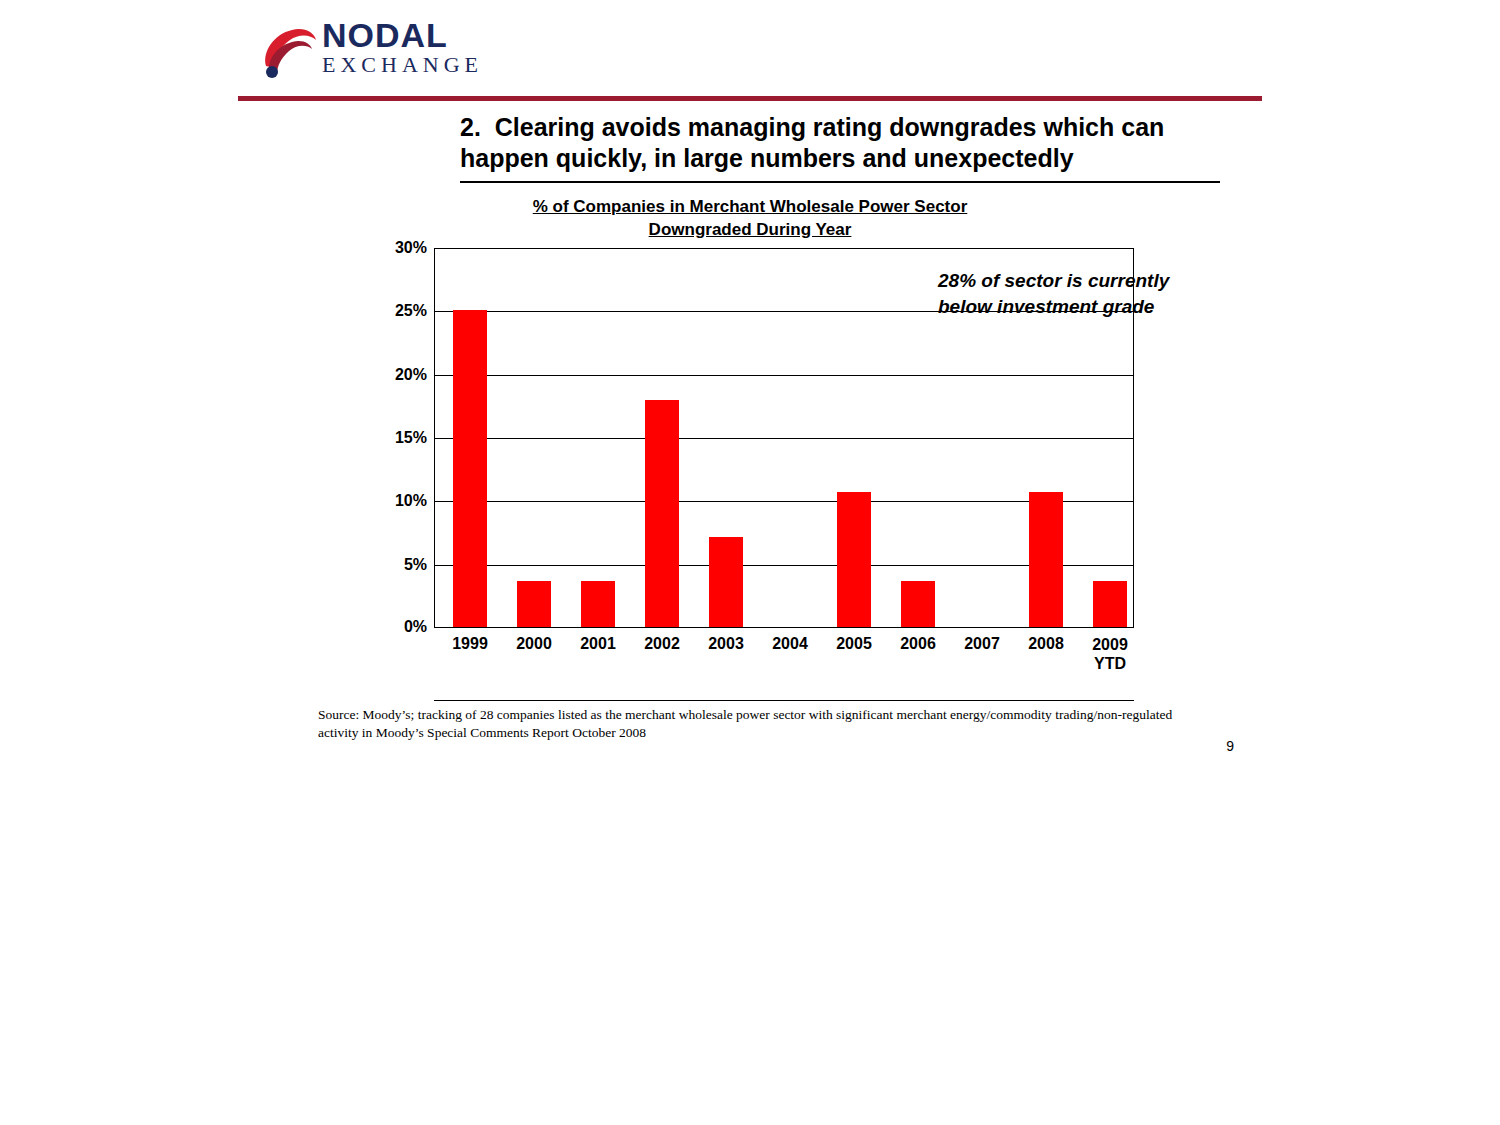NODAL
EXCHANGE
2. Clearing avoids managing rating downgrades which can happen quickly, in large numbers and unexpectedly
% of Companies in Merchant Wholesale Power Sector
Downgraded During Year
28% of sector is currently below investment grade
30%
25%
20%
15%
10%
5%
0%
1999
2000
2001
2002
2003 2004
2005
2006 2007
2008
2009
YTD
Source: Moody’s; tracking of 28 companies listed as the merchant wholesale power sector with significant merchant energy/commodity trading/non-regulated activity in Moody’s Special Comments Report October 2008
9